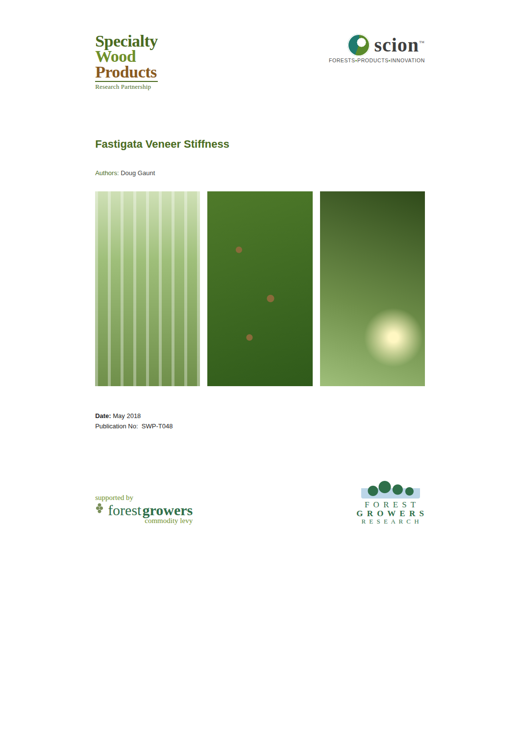Specialty Wood Products Research Partnership
scion™
FORESTS▪PRODUCTS▪INNOVATION
Fastigata Veneer Stiffness
Authors: Doug Gaunt
Date: May 2018
Publication No: SWP-T048
supported by
forest growers
commodity levy
F O R E S T
G R O W E R S
R E S E A R C H